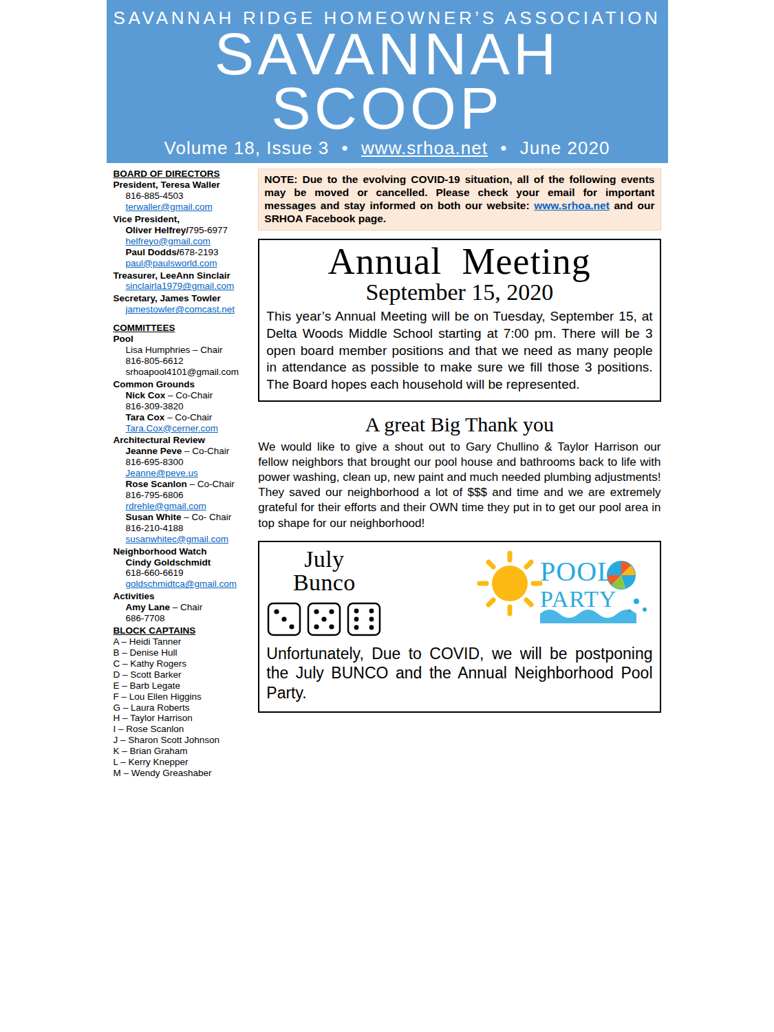Savannah Ridge Homeowner’s Association
Savannah Scoop
Volume 18, Issue 3 • www.srhoa.net • June 2020
Board of Directors
President, Teresa Waller
816-885-4503
terwaller@gmail.com
Vice President,
Oliver Helfrey/795-6977
helfreyo@gmail.com
Paul Dodds/678-2193
paul@paulsworld.com
Treasurer, LeeAnn Sinclair
sinclairla1979@gmail.com
Secretary, James Towler
jamestowler@comcast.net
Committees
Pool
Lisa Humphries – Chair
816-805-6612
srhoapool4101@gmail.com
Common Grounds
Nick Cox – Co-Chair
816-309-3820
Tara Cox – Co-Chair
Tara.Cox@cerner.com
Architectural Review
Jeanne Peve – Co-Chair
816-695-8300
Jeanne@peve.us
Rose Scanlon – Co-Chair
816-795-6806
rdrehle@gmail.com
Susan White – Co- Chair
816-210-4188
susanwhitec@gmail.com
Neighborhood Watch
Cindy Goldschmidt
618-660-6619
goldschmidtca@gmail.com
Activities
Amy Lane – Chair
686-7708
Block Captains
A – Heidi Tanner
B – Denise Hull
C – Kathy Rogers
D – Scott Barker
E – Barb Legate
F – Lou Ellen Higgins
G – Laura Roberts
H – Taylor Harrison
I – Rose Scanlon
J – Sharon Scott Johnson
K – Brian Graham
L – Kerry Knepper
M – Wendy Greashaber
NOTE: Due to the evolving COVID-19 situation, all of the following events may be moved or cancelled. Please check your email for important messages and stay informed on both our website: www.srhoa.net and our SRHOA Facebook page.
Annual Meeting
September 15, 2020
This year’s Annual Meeting will be on Tuesday, September 15, at Delta Woods Middle School starting at 7:00 pm. There will be 3 open board member positions and that we need as many people in attendance as possible to make sure we fill those 3 positions. The Board hopes each household will be represented.
A great Big Thank you
We would like to give a shout out to Gary Chullino & Taylor Harrison our fellow neighbors that brought our pool house and bathrooms back to life with power washing, clean up, new paint and much needed plumbing adjustments! They saved our neighborhood a lot of $$$ and time and we are extremely grateful for their efforts and their OWN time they put in to get our pool area in top shape for our neighborhood!
July
Bunco
POOL PARTY
Unfortunately, Due to COVID, we will be postponing the July BUNCO and the Annual Neighborhood Pool Party.